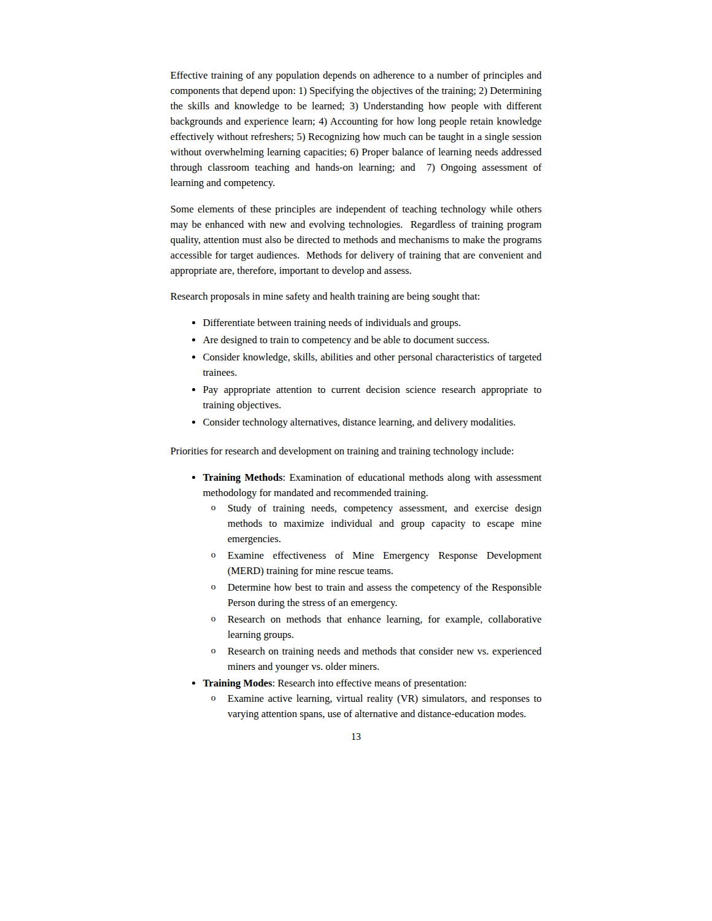Effective training of any population depends on adherence to a number of principles and components that depend upon: 1) Specifying the objectives of the training; 2) Determining the skills and knowledge to be learned; 3) Understanding how people with different backgrounds and experience learn; 4) Accounting for how long people retain knowledge effectively without refreshers; 5) Recognizing how much can be taught in a single session without overwhelming learning capacities; 6) Proper balance of learning needs addressed through classroom teaching and hands-on learning; and 7) Ongoing assessment of learning and competency.
Some elements of these principles are independent of teaching technology while others may be enhanced with new and evolving technologies. Regardless of training program quality, attention must also be directed to methods and mechanisms to make the programs accessible for target audiences. Methods for delivery of training that are convenient and appropriate are, therefore, important to develop and assess.
Research proposals in mine safety and health training are being sought that:
Differentiate between training needs of individuals and groups.
Are designed to train to competency and be able to document success.
Consider knowledge, skills, abilities and other personal characteristics of targeted trainees.
Pay appropriate attention to current decision science research appropriate to training objectives.
Consider technology alternatives, distance learning, and delivery modalities.
Priorities for research and development on training and training technology include:
Training Methods: Examination of educational methods along with assessment methodology for mandated and recommended training.
Study of training needs, competency assessment, and exercise design methods to maximize individual and group capacity to escape mine emergencies.
Examine effectiveness of Mine Emergency Response Development (MERD) training for mine rescue teams.
Determine how best to train and assess the competency of the Responsible Person during the stress of an emergency.
Research on methods that enhance learning, for example, collaborative learning groups.
Research on training needs and methods that consider new vs. experienced miners and younger vs. older miners.
Training Modes: Research into effective means of presentation:
Examine active learning, virtual reality (VR) simulators, and responses to varying attention spans, use of alternative and distance-education modes.
13